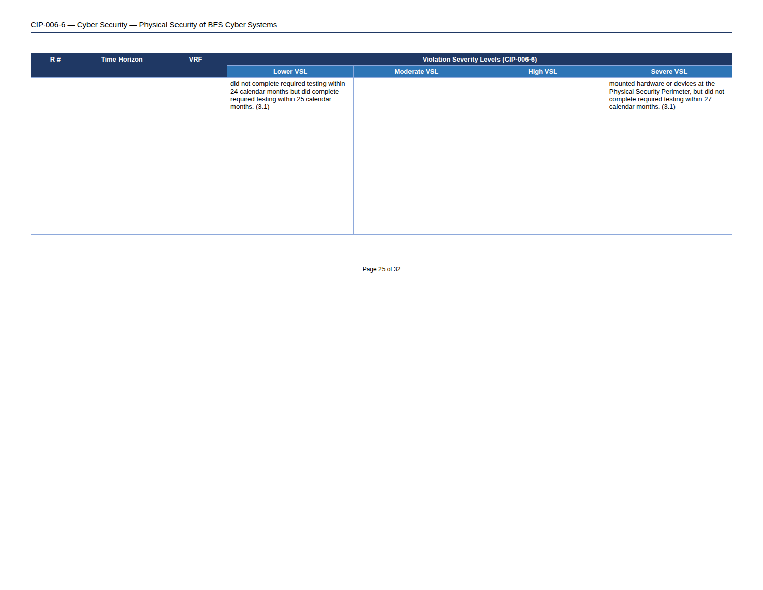CIP-006-6 — Cyber Security — Physical Security of BES Cyber Systems
| R # | Time Horizon | VRF | Violation Severity Levels (CIP-006-6) |
| --- | --- | --- | --- |
| Lower VSL | Moderate VSL | High VSL | Severe VSL |
| | | | did not complete required testing within 24 calendar months but did complete required testing within 25 calendar months. (3.1) | | | mounted hardware or devices at the Physical Security Perimeter, but did not complete required testing within 27 calendar months. (3.1) |
Page 25 of 32